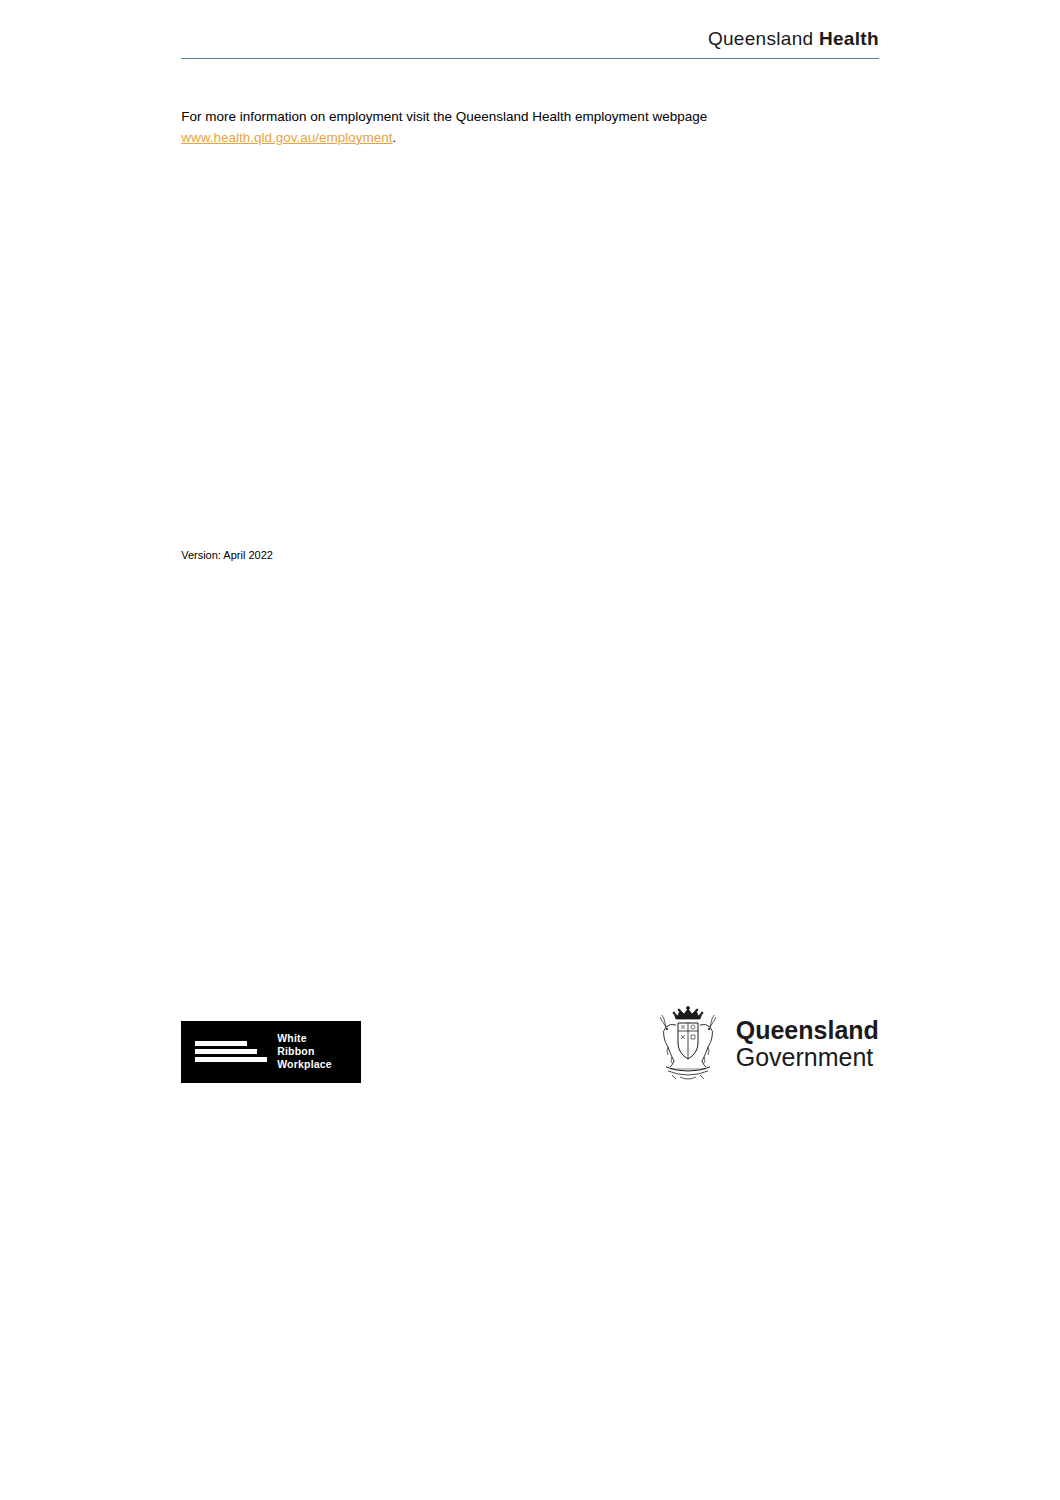Queensland Health
For more information on employment visit the Queensland Health employment webpage
www.health.qld.gov.au/employment.
Version: April 2022
White
Ribbon
Workplace
Queensland Government